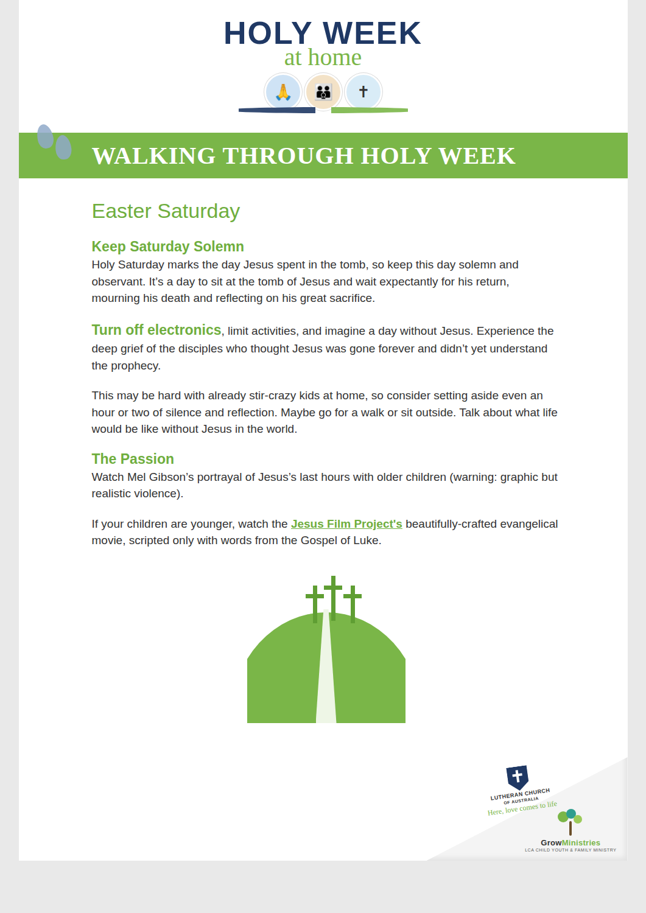HOLY WEEK
at home
🙏 👪 ✝
Walking Through Holy Week
Easter Saturday
Keep Saturday Solemn
Holy Saturday marks the day Jesus spent in the tomb, so keep this day solemn and observant. It’s a day to sit at the tomb of Jesus and wait expectantly for his return, mourning his death and reflecting on his great sacrifice.
Turn off electronics, limit activities, and imagine a day without Jesus. Experience the deep grief of the disciples who thought Jesus was gone forever and didn’t yet understand the prophecy.
This may be hard with already stir-crazy kids at home, so consider setting aside even an hour or two of silence and reflection. Maybe go for a walk or sit outside. Talk about what life would be like without Jesus in the world.
The Passion
Watch Mel Gibson’s portrayal of Jesus’s last hours with older children (warning: graphic but realistic violence).
If your children are younger, watch the Jesus Film Project's beautifully-crafted evangelical movie, scripted only with words from the Gospel of Luke.
LUTHERAN CHURCH
OF AUSTRALIA
Here, love comes to life
GrowMinistries
LCA CHILD YOUTH & FAMILY MINISTRY